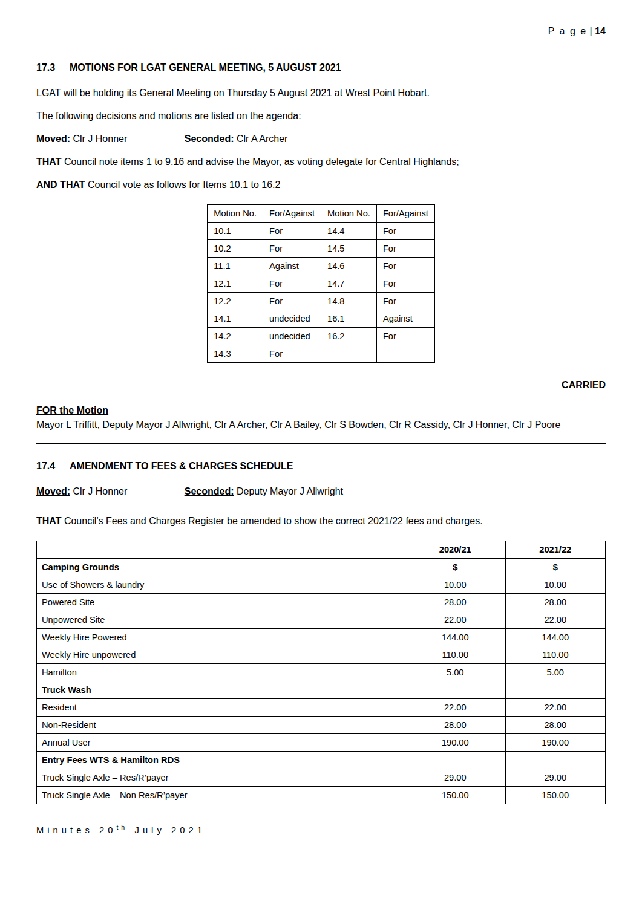P a g e | 14
17.3 MOTIONS FOR LGAT GENERAL MEETING, 5 AUGUST 2021
LGAT will be holding its General Meeting on Thursday 5 August 2021 at Wrest Point Hobart.
The following decisions and motions are listed on the agenda:
Moved: Clr J Honner Seconded: Clr A Archer
THAT Council note items 1 to 9.16 and advise the Mayor, as voting delegate for Central Highlands;
AND THAT Council vote as follows for Items 10.1 to 16.2
| Motion No. | For/Against | Motion No. | For/Against |
| --- | --- | --- | --- |
| 10.1 | For | 14.4 | For |
| 10.2 | For | 14.5 | For |
| 11.1 | Against | 14.6 | For |
| 12.1 | For | 14.7 | For |
| 12.2 | For | 14.8 | For |
| 14.1 | undecided | 16.1 | Against |
| 14.2 | undecided | 16.2 | For |
| 14.3 | For | | |
CARRIED
FOR the Motion
Mayor L Triffitt, Deputy Mayor J Allwright, Clr A Archer, Clr A Bailey, Clr S Bowden, Clr R Cassidy, Clr J Honner, Clr J Poore
17.4 AMENDMENT TO FEES & CHARGES SCHEDULE
Moved: Clr J Honner Seconded: Deputy Mayor J Allwright
THAT Council’s Fees and Charges Register be amended to show the correct 2021/22 fees and charges.
| | 2020/21 | 2021/22 |
| Camping Grounds | $ | $ |
| Use of Showers & laundry | 10.00 | 10.00 |
| Powered Site | 28.00 | 28.00 |
| Unpowered Site | 22.00 | 22.00 |
| Weekly Hire Powered | 144.00 | 144.00 |
| Weekly Hire unpowered | 110.00 | 110.00 |
| Hamilton | 5.00 | 5.00 |
| Truck Wash | | |
| Resident | 22.00 | 22.00 |
| Non-Resident | 28.00 | 28.00 |
| Annual User | 190.00 | 190.00 |
| Entry Fees WTS & Hamilton RDS | | |
| Truck Single Axle – Res/R’payer | 29.00 | 29.00 |
| Truck Single Axle – Non Res/R’payer | 150.00 | 150.00 |
M i n u t e s 2 0 t h J u l y 2 0 2 1